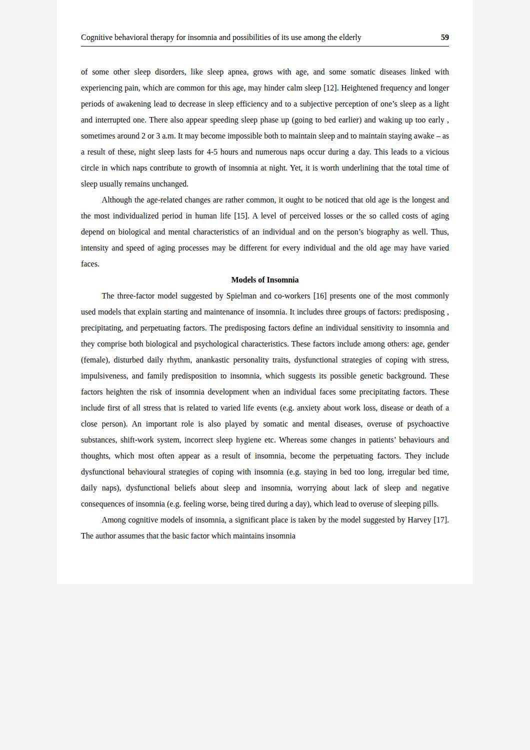Cognitive behavioral therapy for insomnia and possibilities of its use among the elderly 59
of some other sleep disorders, like sleep apnea, grows with age, and some somatic diseases linked with experiencing pain, which are common for this age, may hinder calm sleep [12]. Heightened frequency and longer periods of awakening lead to decrease in sleep efficiency and to a subjective perception of one’s sleep as a light and interrupted one. There also appear speeding sleep phase up (going to bed earlier) and waking up too early , sometimes around 2 or 3 a.m. It may become impossible both to maintain sleep and to maintain staying awake – as a result of these, night sleep lasts for 4-5 hours and numerous naps occur during a day. This leads to a vicious circle in which naps contribute to growth of insomnia at night. Yet, it is worth underlining that the total time of sleep usually remains unchanged.
Although the age-related changes are rather common, it ought to be noticed that old age is the longest and the most individualized period in human life [15]. A level of perceived losses or the so called costs of aging depend on biological and mental characteristics of an individual and on the person’s biography as well. Thus, intensity and speed of aging processes may be different for every individual and the old age may have varied faces.
Models of Insomnia
The three-factor model suggested by Spielman and co-workers [16] presents one of the most commonly used models that explain starting and maintenance of insomnia. It includes three groups of factors: predisposing , precipitating, and perpetuating factors. The predisposing factors define an individual sensitivity to insomnia and they comprise both biological and psychological characteristics. These factors include among others: age, gender (female), disturbed daily rhythm, anankastic personality traits, dysfunctional strategies of coping with stress, impulsiveness, and family predisposition to insomnia, which suggests its possible genetic background. These factors heighten the risk of insomnia development when an individual faces some precipitating factors. These include first of all stress that is related to varied life events (e.g. anxiety about work loss, disease or death of a close person). An important role is also played by somatic and mental diseases, overuse of psychoactive substances, shift-work system, incorrect sleep hygiene etc. Whereas some changes in patients’ behaviours and thoughts, which most often appear as a result of insomnia, become the perpetuating factors. They include dysfunctional behavioural strategies of coping with insomnia (e.g. staying in bed too long, irregular bed time, daily naps), dysfunctional beliefs about sleep and insomnia, worrying about lack of sleep and negative consequences of insomnia (e.g. feeling worse, being tired during a day), which lead to overuse of sleeping pills.
Among cognitive models of insomnia, a significant place is taken by the model suggested by Harvey [17]. The author assumes that the basic factor which maintains insomnia